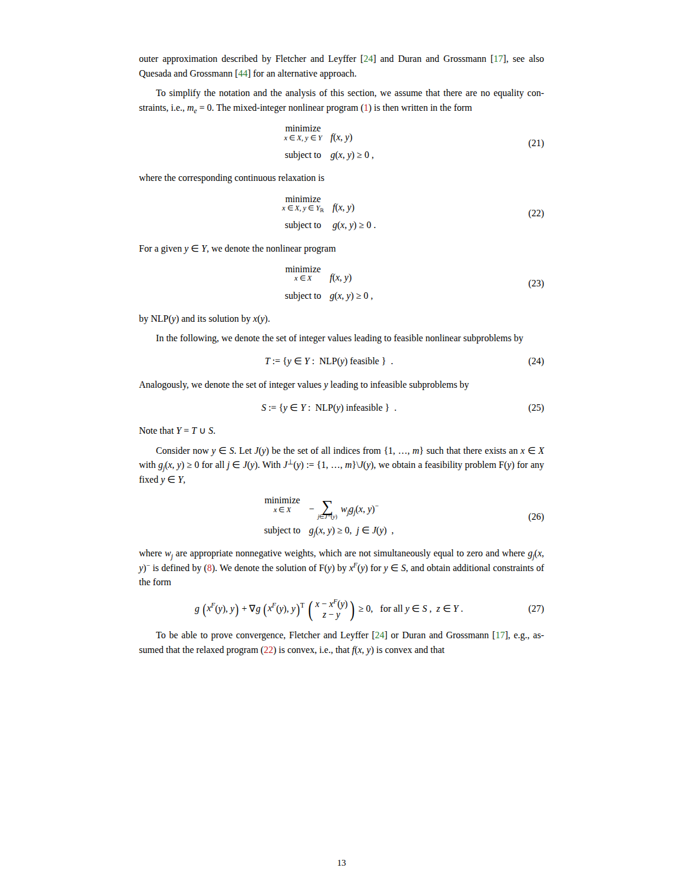outer approximation described by Fletcher and Leyffer [24] and Duran and Grossmann [17], see also Quesada and Grossmann [44] for an alternative approach.
To simplify the notation and the analysis of this section, we assume that there are no equality constraints, i.e., me = 0. The mixed-integer nonlinear program (1) is then written in the form
minimize x ∈ X, y ∈ Y f(x, y) subject to g(x, y) ≥ 0 ,
(21)
where the corresponding continuous relaxation is
minimize x ∈ X, y ∈ Yℝ f(x, y) subject to g(x, y) ≥ 0 .
(22)
For a given y ∈ Y, we denote the nonlinear program
minimize x ∈ X f(x, y) subject to g(x, y) ≥ 0 ,
(23)
by NLP(y) and its solution by x(y).
In the following, we denote the set of integer values leading to feasible nonlinear subproblems by
T := {y ∈ Y : NLP(y) feasible } .
(24)
Analogously, we denote the set of integer values y leading to infeasible subproblems by
S := {y ∈ Y : NLP(y) infeasible } .
(25)
Note that Y = T ∪ S.
Consider now y ∈ S. Let J(y) be the set of all indices from {1, …, m} such that there exists an x ∈ X with gj(x, y) ≥ 0 for all j ∈ J(y). With J⊥(y) := {1, …, m}\J(y), we obtain a feasibility problem F(y) for any fixed y ∈ Y,
minimize x ∈ X − ∑j∈J⊥(y) wj gj(x, y)− subject to gj(x, y) ≥ 0, j ∈ J(y) ,
(26)
where wj are appropriate nonnegative weights, which are not simultaneously equal to zero and where gj(x, y)− is defined by (8). We denote the solution of F(y) by xF(y) for y ∈ S, and obtain additional constraints of the form
g (xF(y), y) + ∇g (xF(y), y)T ( x − xF(y) z − y ) ≥ 0, for all y ∈ S , z ∈ Y .
(27)
To be able to prove convergence, Fletcher and Leyffer [24] or Duran and Grossmann [17], e.g., assumed that the relaxed program (22) is convex, i.e., that f(x, y) is convex and that
13